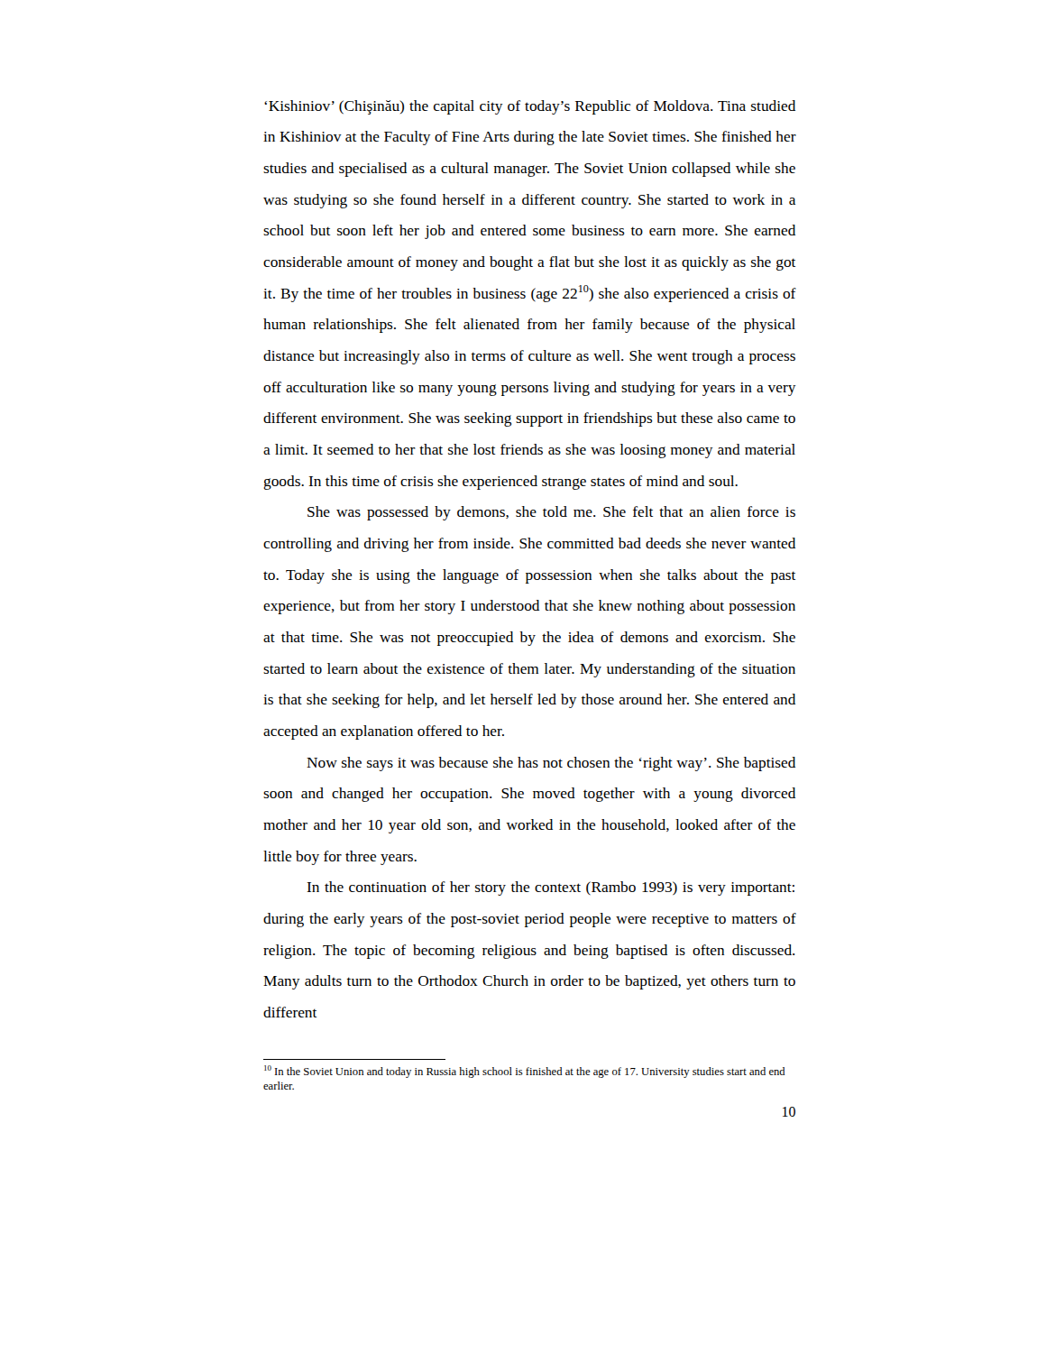‘Kishiniov’ (Chişinău) the capital city of today’s Republic of Moldova. Tina studied in Kishiniov at the Faculty of Fine Arts during the late Soviet times. She finished her studies and specialised as a cultural manager. The Soviet Union collapsed while she was studying so she found herself in a different country. She started to work in a school but soon left her job and entered some business to earn more. She earned considerable amount of money and bought a flat but she lost it as quickly as she got it. By the time of her troubles in business (age 2210) she also experienced a crisis of human relationships. She felt alienated from her family because of the physical distance but increasingly also in terms of culture as well. She went trough a process off acculturation like so many young persons living and studying for years in a very different environment. She was seeking support in friendships but these also came to a limit. It seemed to her that she lost friends as she was loosing money and material goods. In this time of crisis she experienced strange states of mind and soul.
She was possessed by demons, she told me. She felt that an alien force is controlling and driving her from inside. She committed bad deeds she never wanted to. Today she is using the language of possession when she talks about the past experience, but from her story I understood that she knew nothing about possession at that time. She was not preoccupied by the idea of demons and exorcism. She started to learn about the existence of them later. My understanding of the situation is that she seeking for help, and let herself led by those around her. She entered and accepted an explanation offered to her.
Now she says it was because she has not chosen the ‘right way’. She baptised soon and changed her occupation. She moved together with a young divorced mother and her 10 year old son, and worked in the household, looked after of the little boy for three years.
In the continuation of her story the context (Rambo 1993) is very important: during the early years of the post-soviet period people were receptive to matters of religion. The topic of becoming religious and being baptised is often discussed. Many adults turn to the Orthodox Church in order to be baptized, yet others turn to different
10 In the Soviet Union and today in Russia high school is finished at the age of 17. University studies start and end earlier.
10